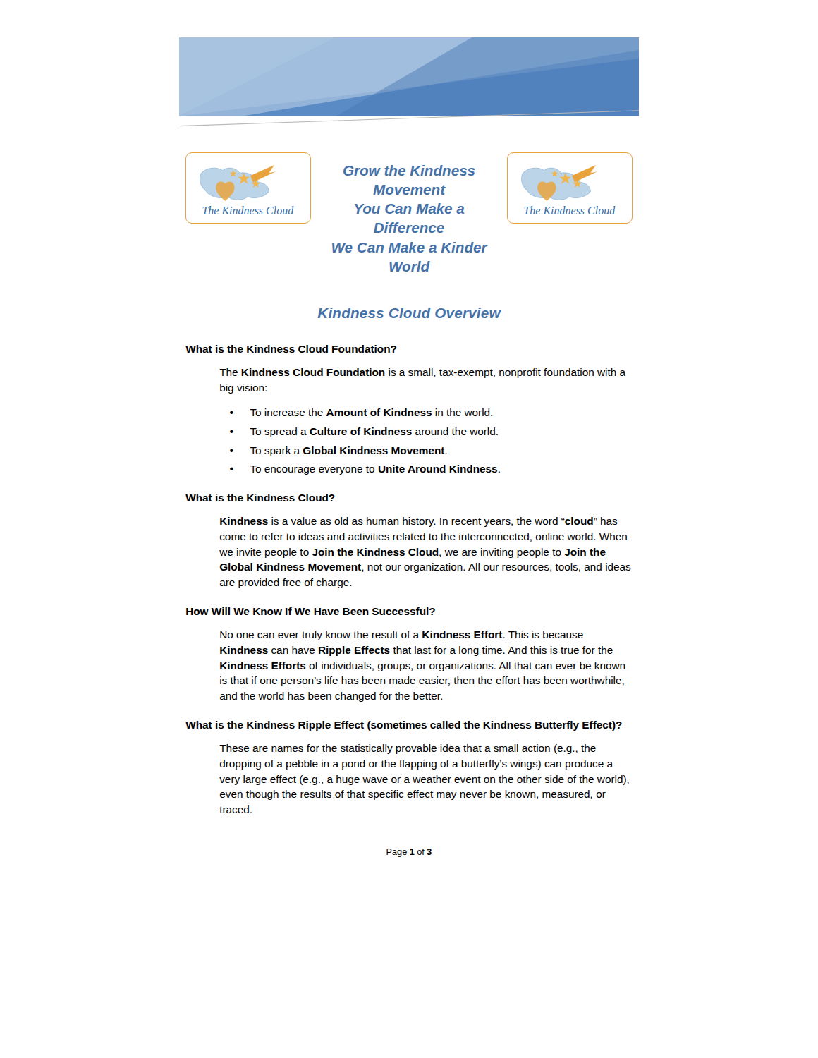The Kindness Cloud
Grow the Kindness Movement
You Can Make a Difference
We Can Make a Kinder World
The Kindness Cloud
Kindness Cloud Overview
What is the Kindness Cloud Foundation?
The Kindness Cloud Foundation is a small, tax-exempt, nonprofit foundation with a big vision:
To increase the Amount of Kindness in the world.
To spread a Culture of Kindness around the world.
To spark a Global Kindness Movement.
To encourage everyone to Unite Around Kindness.
What is the Kindness Cloud?
Kindness is a value as old as human history. In recent years, the word “cloud” has come to refer to ideas and activities related to the interconnected, online world. When we invite people to Join the Kindness Cloud, we are inviting people to Join the Global Kindness Movement, not our organization. All our resources, tools, and ideas are provided free of charge.
How Will We Know If We Have Been Successful?
No one can ever truly know the result of a Kindness Effort. This is because Kindness can have Ripple Effects that last for a long time. And this is true for the Kindness Efforts of individuals, groups, or organizations. All that can ever be known is that if one person’s life has been made easier, then the effort has been worthwhile, and the world has been changed for the better.
What is the Kindness Ripple Effect (sometimes called the Kindness Butterfly Effect)?
These are names for the statistically provable idea that a small action (e.g., the dropping of a pebble in a pond or the flapping of a butterfly’s wings) can produce a very large effect (e.g., a huge wave or a weather event on the other side of the world), even though the results of that specific effect may never be known, measured, or traced.
Page 1 of 3